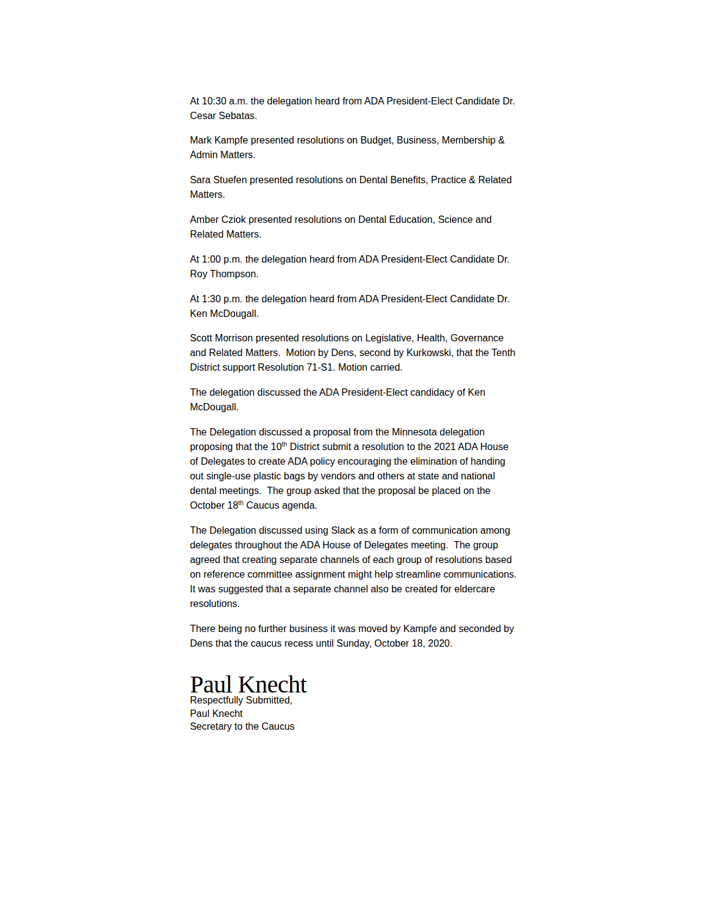At 10:30 a.m. the delegation heard from ADA President-Elect Candidate Dr. Cesar Sebatas.
Mark Kampfe presented resolutions on Budget, Business, Membership & Admin Matters.
Sara Stuefen presented resolutions on Dental Benefits, Practice & Related Matters.
Amber Cziok presented resolutions on Dental Education, Science and Related Matters.
At 1:00 p.m. the delegation heard from ADA President-Elect Candidate Dr. Roy Thompson.
At 1:30 p.m. the delegation heard from ADA President-Elect Candidate Dr. Ken McDougall.
Scott Morrison presented resolutions on Legislative, Health, Governance and Related Matters. Motion by Dens, second by Kurkowski, that the Tenth District support Resolution 71-S1. Motion carried.
The delegation discussed the ADA President-Elect candidacy of Ken McDougall.
The Delegation discussed a proposal from the Minnesota delegation proposing that the 10th District submit a resolution to the 2021 ADA House of Delegates to create ADA policy encouraging the elimination of handing out single-use plastic bags by vendors and others at state and national dental meetings. The group asked that the proposal be placed on the October 18th Caucus agenda.
The Delegation discussed using Slack as a form of communication among delegates throughout the ADA House of Delegates meeting. The group agreed that creating separate channels of each group of resolutions based on reference committee assignment might help streamline communications. It was suggested that a separate channel also be created for eldercare resolutions.
There being no further business it was moved by Kampfe and seconded by Dens that the caucus recess until Sunday, October 18, 2020.
Paul Knecht
Respectfully Submitted, Paul Knecht Secretary to the Caucus